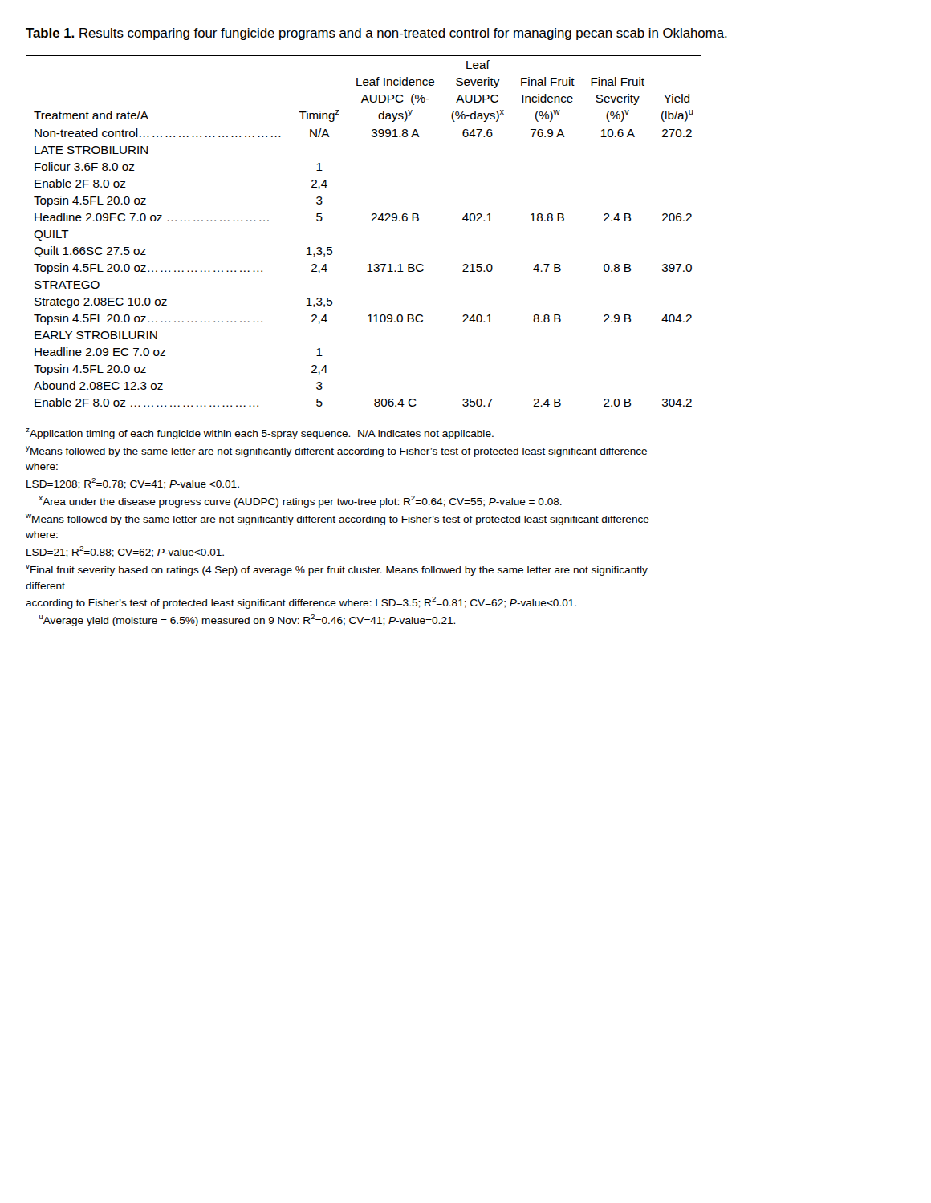Table 1. Results comparing four fungicide programs and a non-treated control for managing pecan scab in Oklahoma.
| | | | Leaf | | | |
| --- | --- | --- | --- | --- | --- | --- |
| | | Leaf Incidence | Severity | Final Fruit | Final Fruit | |
| | | AUDPC (%- | AUDPC | Incidence | Severity | Yield |
| Treatment and rate/A | Timing z | days) y | (%-days) x | (%) w | (%) v | (lb/a) u |
| Non-treated control …………………………… | N/A | 3991.8 A | 647.6 | 76.9 A | 10.6 A | 270.2 |
| LATE STROBILURIN | | | | | | |
| Folicur 3.6F 8.0 oz | 1 | | | | | |
| Enable 2F 8.0 oz | 2,4 | | | | | |
| Topsin 4.5FL 20.0 oz | 3 | | | | | |
| Headline 2.09EC 7.0 oz …………………… | 5 | 2429.6 B | 402.1 | 18.8 B | 2.4 B | 206.2 |
| QUILT | | | | | | |
| Quilt 1.66SC 27.5 oz | 1,3,5 | | | | | |
| Topsin 4.5FL 20.0 oz ……………………… | 2,4 | 1371.1 BC | 215.0 | 4.7 B | 0.8 B | 397.0 |
| STRATEGO | | | | | | |
| Stratego 2.08EC 10.0 oz | 1,3,5 | | | | | |
| Topsin 4.5FL 20.0 oz ……………………… | 2,4 | 1109.0 BC | 240.1 | 8.8 B | 2.9 B | 404.2 |
| EARLY STROBILURIN | | | | | | |
| Headline 2.09 EC 7.0 oz | 1 | | | | | |
| Topsin 4.5FL 20.0 oz | 2,4 | | | | | |
| Abound 2.08EC 12.3 oz | 3 | | | | | |
| Enable 2F 8.0 oz ………………………… | 5 | 806.4 C | 350.7 | 2.4 B | 2.0 B | 304.2 |
zApplication timing of each fungicide within each 5-spray sequence. N/A indicates not applicable.
yMeans followed by the same letter are not significantly different according to Fisher’s test of protected least significant difference where:
LSD=1208; R2=0.78; CV=41; P-value <0.01.
xArea under the disease progress curve (AUDPC) ratings per two-tree plot: R2=0.64; CV=55; P-value = 0.08.
wMeans followed by the same letter are not significantly different according to Fisher’s test of protected least significant difference where:
LSD=21; R2=0.88; CV=62; P-value<0.01.
vFinal fruit severity based on ratings (4 Sep) of average % per fruit cluster. Means followed by the same letter are not significantly different
according to Fisher’s test of protected least significant difference where: LSD=3.5; R2=0.81; CV=62; P-value<0.01.
uAverage yield (moisture = 6.5%) measured on 9 Nov: R2=0.46; CV=41; P-value=0.21.